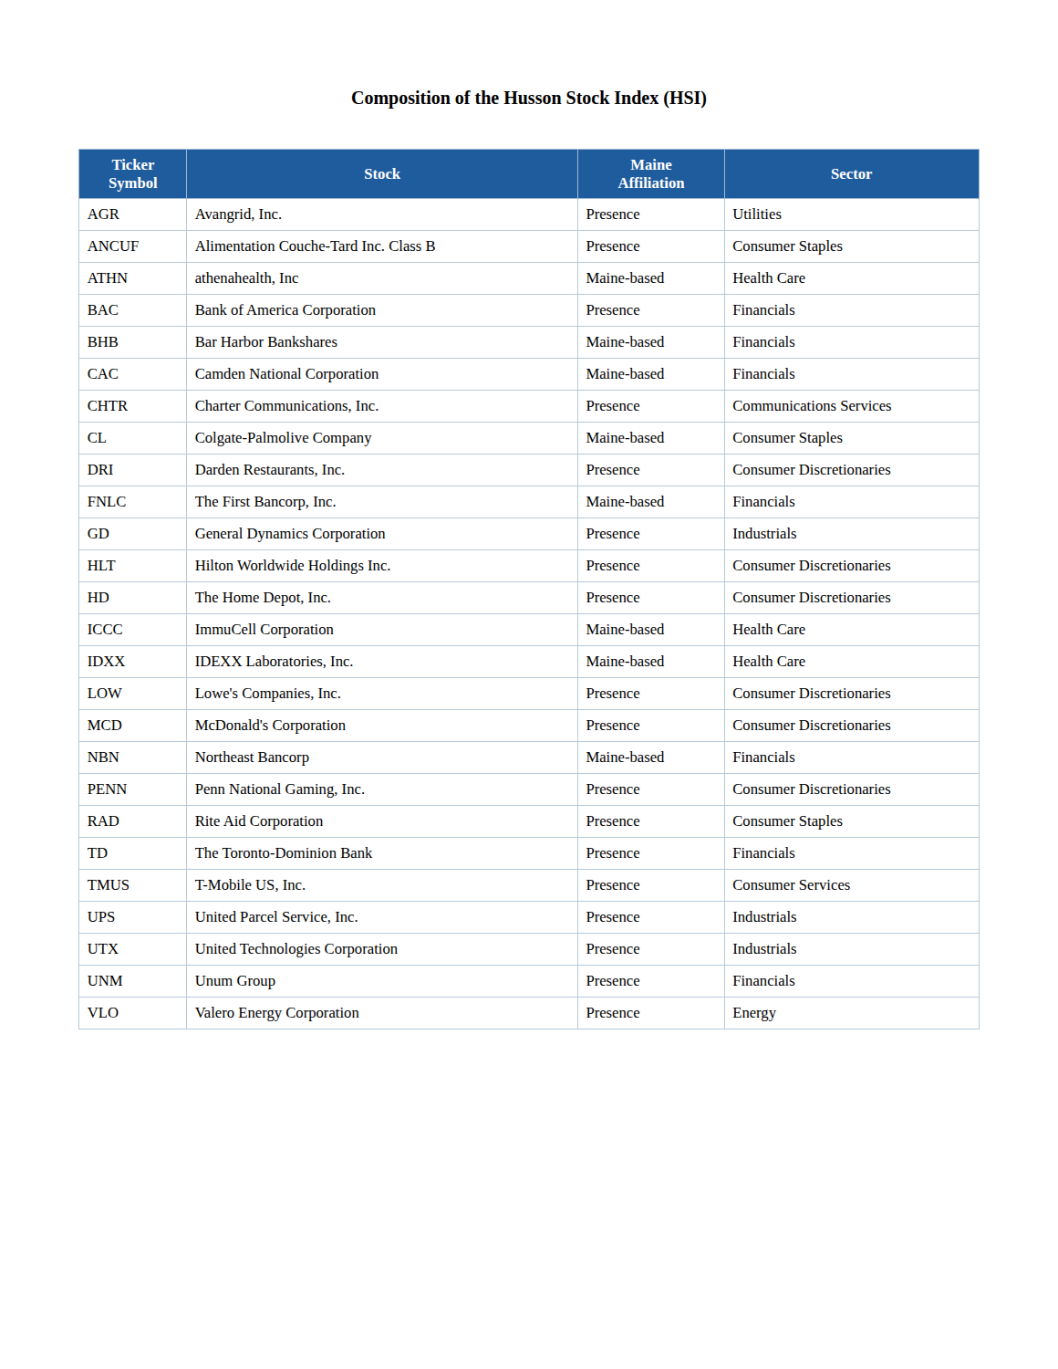Composition of the Husson Stock Index (HSI)
| Ticker Symbol | Stock | Maine Affiliation | Sector |
| --- | --- | --- | --- |
| AGR | Avangrid, Inc. | Presence | Utilities |
| ANCUF | Alimentation Couche-Tard Inc. Class B | Presence | Consumer Staples |
| ATHN | athenahealth, Inc | Maine-based | Health Care |
| BAC | Bank of America Corporation | Presence | Financials |
| BHB | Bar Harbor Bankshares | Maine-based | Financials |
| CAC | Camden National Corporation | Maine-based | Financials |
| CHTR | Charter Communications, Inc. | Presence | Communications Services |
| CL | Colgate-Palmolive Company | Maine-based | Consumer Staples |
| DRI | Darden Restaurants, Inc. | Presence | Consumer Discretionaries |
| FNLC | The First Bancorp, Inc. | Maine-based | Financials |
| GD | General Dynamics Corporation | Presence | Industrials |
| HLT | Hilton Worldwide Holdings Inc. | Presence | Consumer Discretionaries |
| HD | The Home Depot, Inc. | Presence | Consumer Discretionaries |
| ICCC | ImmuCell Corporation | Maine-based | Health Care |
| IDXX | IDEXX Laboratories, Inc. | Maine-based | Health Care |
| LOW | Lowe's Companies, Inc. | Presence | Consumer Discretionaries |
| MCD | McDonald's Corporation | Presence | Consumer Discretionaries |
| NBN | Northeast Bancorp | Maine-based | Financials |
| PENN | Penn National Gaming, Inc. | Presence | Consumer Discretionaries |
| RAD | Rite Aid Corporation | Presence | Consumer Staples |
| TD | The Toronto-Dominion Bank | Presence | Financials |
| TMUS | T-Mobile US, Inc. | Presence | Consumer Services |
| UPS | United Parcel Service, Inc. | Presence | Industrials |
| UTX | United Technologies Corporation | Presence | Industrials |
| UNM | Unum Group | Presence | Financials |
| VLO | Valero Energy Corporation | Presence | Energy |